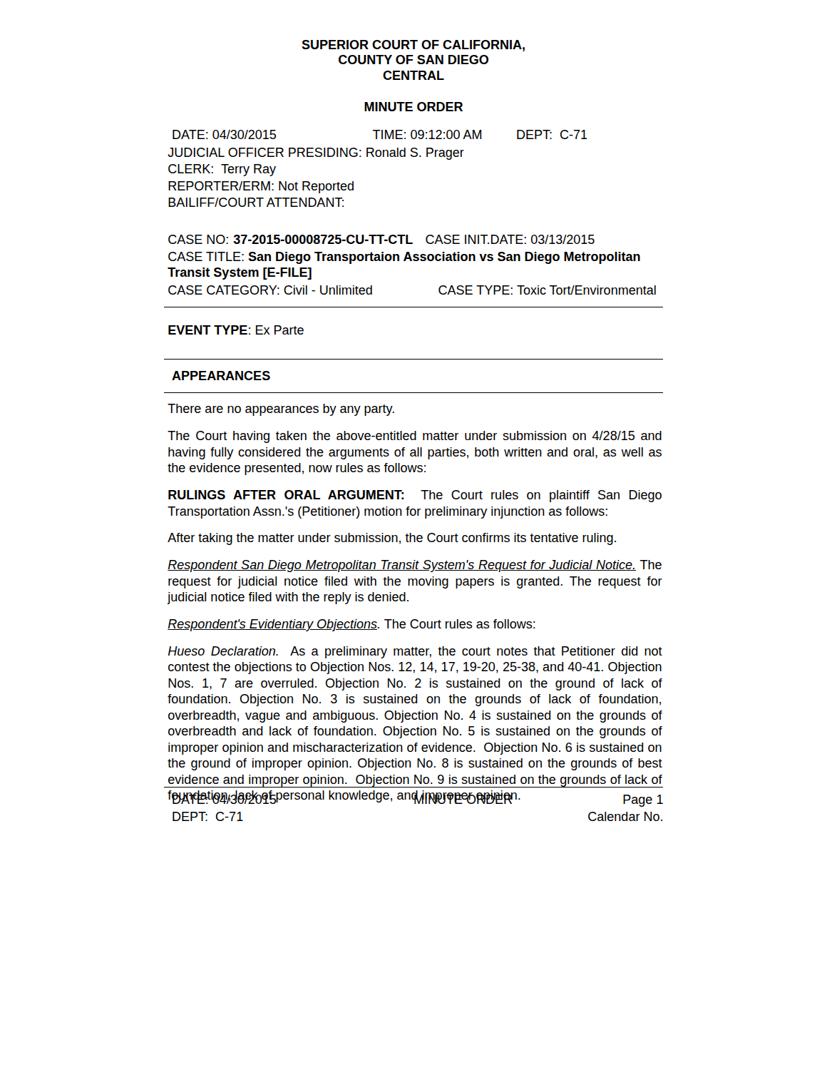SUPERIOR COURT OF CALIFORNIA,
COUNTY OF SAN DIEGO
CENTRAL
MINUTE ORDER
DATE: 04/30/2015
TIME: 09:12:00 AM
DEPT: C-71
JUDICIAL OFFICER PRESIDING: Ronald S. Prager
CLERK: Terry Ray
REPORTER/ERM: Not Reported
BAILIFF/COURT ATTENDANT:
CASE NO: 37-2015-00008725-CU-TT-CTL CASE INIT.DATE: 03/13/2015
CASE TITLE: San Diego Transportaion Association vs San Diego Metropolitan Transit System [E-FILE]
CASE CATEGORY: Civil - Unlimited CASE TYPE: Toxic Tort/Environmental
EVENT TYPE: Ex Parte
APPEARANCES
There are no appearances by any party.
The Court having taken the above-entitled matter under submission on 4/28/15 and having fully considered the arguments of all parties, both written and oral, as well as the evidence presented, now rules as follows:
RULINGS AFTER ORAL ARGUMENT: The Court rules on plaintiff San Diego Transportation Assn.'s (Petitioner) motion for preliminary injunction as follows:
After taking the matter under submission, the Court confirms its tentative ruling.
Respondent San Diego Metropolitan Transit System's Request for Judicial Notice. The request for judicial notice filed with the moving papers is granted. The request for judicial notice filed with the reply is denied.
Respondent's Evidentiary Objections. The Court rules as follows:
Hueso Declaration. As a preliminary matter, the court notes that Petitioner did not contest the objections to Objection Nos. 12, 14, 17, 19-20, 25-38, and 40-41. Objection Nos. 1, 7 are overruled. Objection No. 2 is sustained on the ground of lack of foundation. Objection No. 3 is sustained on the grounds of lack of foundation, overbreadth, vague and ambiguous. Objection No. 4 is sustained on the grounds of overbreadth and lack of foundation. Objection No. 5 is sustained on the grounds of improper opinion and mischaracterization of evidence. Objection No. 6 is sustained on the ground of improper opinion. Objection No. 8 is sustained on the grounds of best evidence and improper opinion. Objection No. 9 is sustained on the grounds of lack of foundation, lack of personal knowledge, and improper opinion.
DATE: 04/30/2015
MINUTE ORDER
Page 1
DEPT: C-71
Calendar No.